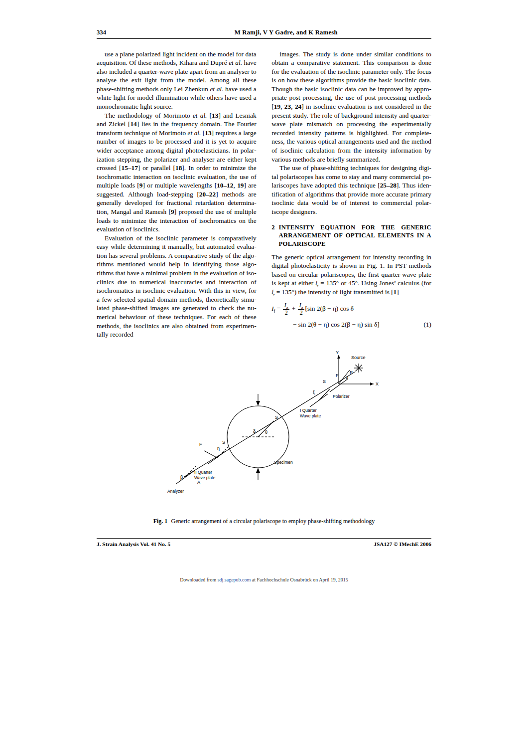334 M Ramji, V Y Gadre, and K Ramesh
use a plane polarized light incident on the model for data acquisition. Of these methods, Kihara and Dupré et al. have also included a quarter-wave plate apart from an analyser to analyse the exit light from the model. Among all these phase-shifting methods only Lei Zhenkun et al. have used a white light for model illumination while others have used a monochromatic light source.
The methodology of Morimoto et al. [13] and Lesniak and Zickel [14] lies in the frequency domain. The Fourier transform technique of Morimoto et al. [13] requires a large number of images to be processed and it is yet to acquire wider acceptance among digital photoelasticians. In polarization stepping, the polarizer and analyser are either kept crossed [15–17] or parallel [18]. In order to minimize the isochromatic interaction on isoclinic evaluation, the use of multiple loads [9] or multiple wavelengths [10–12, 19] are suggested. Although load-stepping [20–22] methods are generally developed for fractional retardation determination, Mangal and Ramesh [9] proposed the use of multiple loads to minimize the interaction of isochromatics on the evaluation of isoclinics.
Evaluation of the isoclinic parameter is comparatively easy while determining it manually, but automated evaluation has several problems. A comparative study of the algorithms mentioned would help in identifying those algorithms that have a minimal problem in the evaluation of isoclinics due to numerical inaccuracies and interaction of isochromatics in isoclinic evaluation. With this in view, for a few selected spatial domain methods, theoretically simulated phase-shifted images are generated to check the numerical behaviour of these techniques. For each of these methods, the isoclinics are also obtained from experimentally recorded
images. The study is done under similar conditions to obtain a comparative statement. This comparison is done for the evaluation of the isoclinic parameter only. The focus is on how these algorithms provide the basic isoclinic data. Though the basic isoclinic data can be improved by appropriate post-processing, the use of post-processing methods [19, 23, 24] in isoclinic evaluation is not considered in the present study. The role of background intensity and quarter-wave plate mismatch on processing the experimentally recorded intensity patterns is highlighted. For completeness, the various optical arrangements used and the method of isoclinic calculation from the intensity information by various methods are briefly summarized.
The use of phase-shifting techniques for designing digital polariscopes has come to stay and many commercial polariscopes have adopted this technique [25–28]. Thus identification of algorithms that provide more accurate primary isoclinic data would be of interest to commercial polariscope designers.
2 Intensity equation for the generic arrangement of optical elements in a polariscope
The generic optical arrangement for intensity recording in digital photoelasticity is shown in Fig. 1. In PST methods based on circular polariscopes, the first quarter-wave plate is kept at either ξ = 135° or 45°. Using Jones’ calculus (for ξ = 135°) the intensity of light transmitted is [1]
Ii = Ia 2 + Ia 2[sin 2(β − η) cos δ
− sin 2(θ − η) cos 2(β − η) sin δ] (1)
Source X Y Polarizer P α S F I Quarter Wave plate ξ S θ δ Specimen II Quarter Wave plate η S F Analyzer A β
Fig. 1 Generic arrangement of a circular polariscope to employ phase-shifting methodology
J. Strain Analysis Vol. 41 No. 5 JSA127 © IMechE 2006
Downloaded from sdj.sagepub.com at Fachhochschule Osnabrück on April 19, 2015